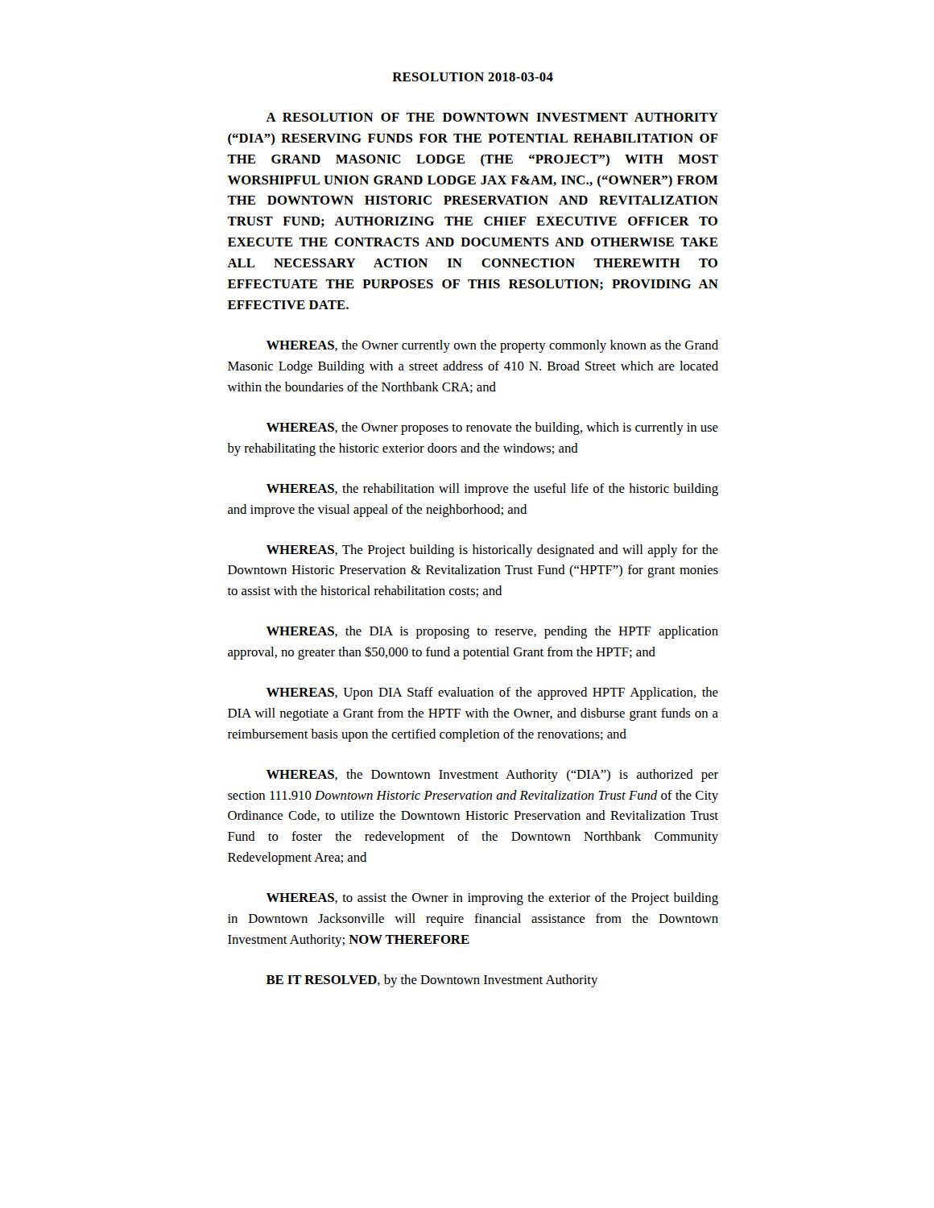RESOLUTION 2018-03-04
A RESOLUTION OF THE DOWNTOWN INVESTMENT AUTHORITY (“DIA”) RESERVING FUNDS FOR THE POTENTIAL REHABILITATION OF THE GRAND MASONIC LODGE (THE “PROJECT”) WITH MOST WORSHIPFUL UNION GRAND LODGE JAX F&AM, INC., (“OWNER”) FROM THE DOWNTOWN HISTORIC PRESERVATION AND REVITALIZATION TRUST FUND; AUTHORIZING THE CHIEF EXECUTIVE OFFICER TO EXECUTE THE CONTRACTS AND DOCUMENTS AND OTHERWISE TAKE ALL NECESSARY ACTION IN CONNECTION THEREWITH TO EFFECTUATE THE PURPOSES OF THIS RESOLUTION; PROVIDING AN EFFECTIVE DATE.
WHEREAS, the Owner currently own the property commonly known as the Grand Masonic Lodge Building with a street address of 410 N. Broad Street which are located within the boundaries of the Northbank CRA; and
WHEREAS, the Owner proposes to renovate the building, which is currently in use by rehabilitating the historic exterior doors and the windows; and
WHEREAS, the rehabilitation will improve the useful life of the historic building and improve the visual appeal of the neighborhood; and
WHEREAS, The Project building is historically designated and will apply for the Downtown Historic Preservation & Revitalization Trust Fund (“HPTF”) for grant monies to assist with the historical rehabilitation costs; and
WHEREAS, the DIA is proposing to reserve, pending the HPTF application approval, no greater than $50,000 to fund a potential Grant from the HPTF; and
WHEREAS, Upon DIA Staff evaluation of the approved HPTF Application, the DIA will negotiate a Grant from the HPTF with the Owner, and disburse grant funds on a reimbursement basis upon the certified completion of the renovations; and
WHEREAS, the Downtown Investment Authority (“DIA”) is authorized per section 111.910 Downtown Historic Preservation and Revitalization Trust Fund of the City Ordinance Code, to utilize the Downtown Historic Preservation and Revitalization Trust Fund to foster the redevelopment of the Downtown Northbank Community Redevelopment Area; and
WHEREAS, to assist the Owner in improving the exterior of the Project building in Downtown Jacksonville will require financial assistance from the Downtown Investment Authority; NOW THEREFORE
BE IT RESOLVED, by the Downtown Investment Authority